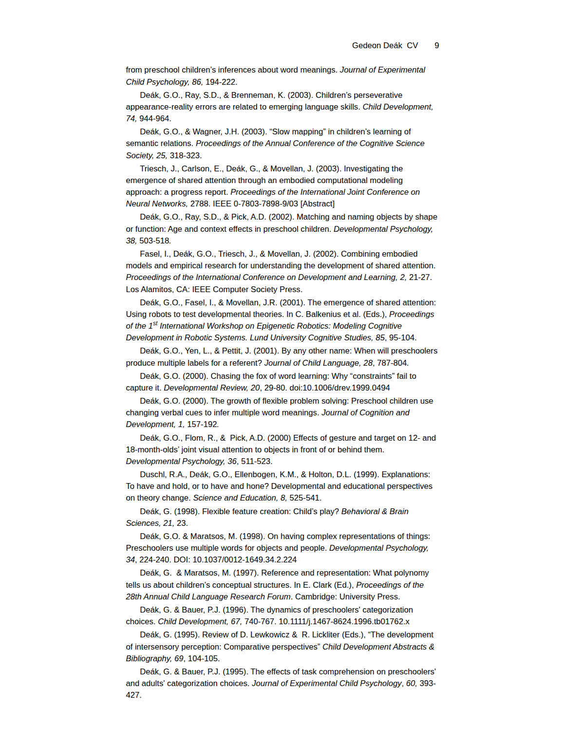Gedeon Deák CV 9
from preschool children’s inferences about word meanings. Journal of Experimental Child Psychology, 86, 194-222.
Deák, G.O., Ray, S.D., & Brenneman, K. (2003). Children’s perseverative appearance-reality errors are related to emerging language skills. Child Development, 74, 944-964.
Deák, G.O., & Wagner, J.H. (2003). “Slow mapping” in children’s learning of semantic relations. Proceedings of the Annual Conference of the Cognitive Science Society, 25, 318-323.
Triesch, J., Carlson, E., Deák, G., & Movellan, J. (2003). Investigating the emergence of shared attention through an embodied computational modeling approach: a progress report. Proceedings of the International Joint Conference on Neural Networks, 2788. IEEE 0-7803-7898-9/03 [Abstract]
Deák, G.O., Ray, S.D., & Pick, A.D. (2002). Matching and naming objects by shape or function: Age and context effects in preschool children. Developmental Psychology, 38, 503-518.
Fasel, I., Deák, G.O., Triesch, J., & Movellan, J. (2002). Combining embodied models and empirical research for understanding the development of shared attention. Proceedings of the International Conference on Development and Learning, 2, 21-27. Los Alamitos, CA: IEEE Computer Society Press.
Deák, G.O., Fasel, I., & Movellan, J.R. (2001). The emergence of shared attention: Using robots to test developmental theories. In C. Balkenius et al. (Eds.), Proceedings of the 1st International Workshop on Epigenetic Robotics: Modeling Cognitive Development in Robotic Systems. Lund University Cognitive Studies, 85, 95-104.
Deák, G.O., Yen, L., & Pettit, J. (2001). By any other name: When will preschoolers produce multiple labels for a referent? Journal of Child Language, 28, 787-804.
Deák, G.O. (2000). Chasing the fox of word learning: Why “constraints” fail to capture it. Developmental Review, 20, 29-80. doi:10.1006/drev.1999.0494
Deák, G.O. (2000). The growth of flexible problem solving: Preschool children use changing verbal cues to infer multiple word meanings. Journal of Cognition and Development, 1, 157-192.
Deák, G.O., Flom, R., & Pick, A.D. (2000) Effects of gesture and target on 12- and 18-month-olds’ joint visual attention to objects in front of or behind them. Developmental Psychology, 36, 511-523.
Duschl, R.A., Deák, G.O., Ellenbogen, K.M., & Holton, D.L. (1999). Explanations: To have and hold, or to have and hone? Developmental and educational perspectives on theory change. Science and Education, 8, 525-541.
Deák, G. (1998). Flexible feature creation: Child’s play? Behavioral & Brain Sciences, 21, 23.
Deák, G.O. & Maratsos, M. (1998). On having complex representations of things: Preschoolers use multiple words for objects and people. Developmental Psychology, 34, 224-240. DOI: 10.1037/0012-1649.34.2.224
Deák, G. & Maratsos, M. (1997). Reference and representation: What polynomy tells us about children’s conceptual structures. In E. Clark (Ed.), Proceedings of the 28th Annual Child Language Research Forum. Cambridge: University Press.
Deák, G. & Bauer, P.J. (1996). The dynamics of preschoolers' categorization choices. Child Development, 67, 740-767. 10.1111/j.1467-8624.1996.tb01762.x
Deák, G. (1995). Review of D. Lewkowicz & R. Lickliter (Eds.), “The development of intersensory perception: Comparative perspectives” Child Development Abstracts & Bibliography, 69, 104-105.
Deák, G. & Bauer, P.J. (1995). The effects of task comprehension on preschoolers' and adults' categorization choices. Journal of Experimental Child Psychology, 60, 393-427.